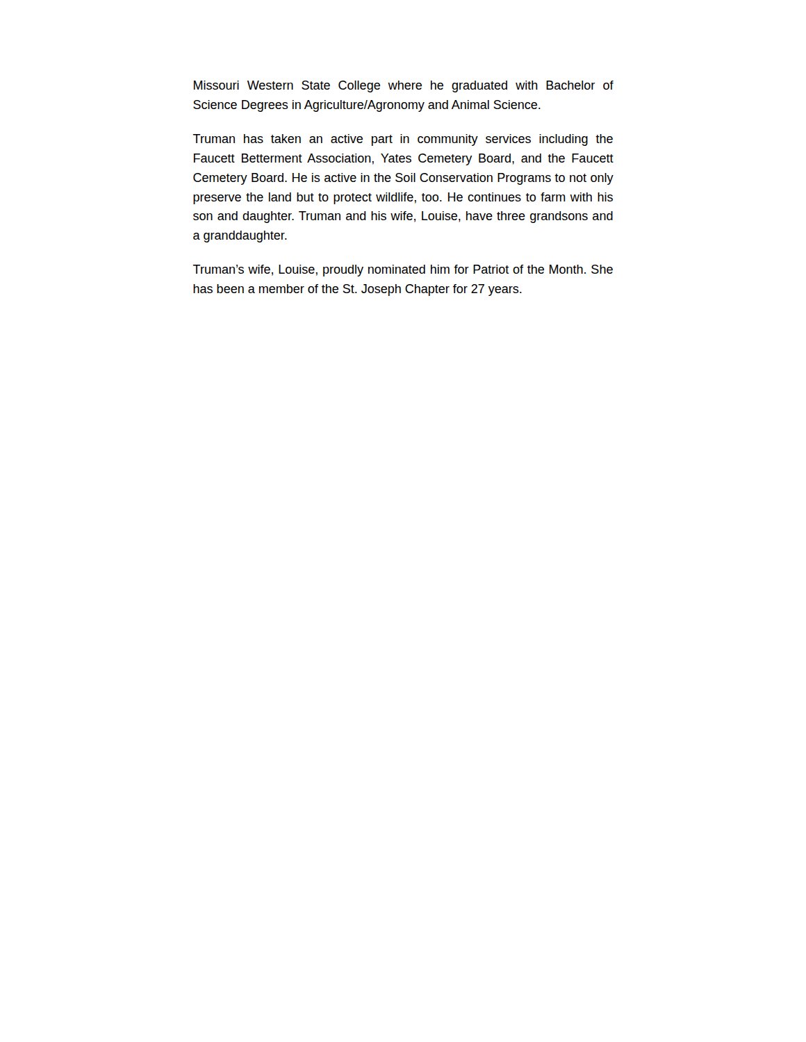Missouri Western State College where he graduated with Bachelor of Science Degrees in Agriculture/Agronomy and Animal Science.
Truman has taken an active part in community services including the Faucett Betterment Association, Yates Cemetery Board, and the Faucett Cemetery Board. He is active in the Soil Conservation Programs to not only preserve the land but to protect wildlife, too. He continues to farm with his son and daughter. Truman and his wife, Louise, have three grandsons and a granddaughter.
Truman’s wife, Louise, proudly nominated him for Patriot of the Month. She has been a member of the St. Joseph Chapter for 27 years.